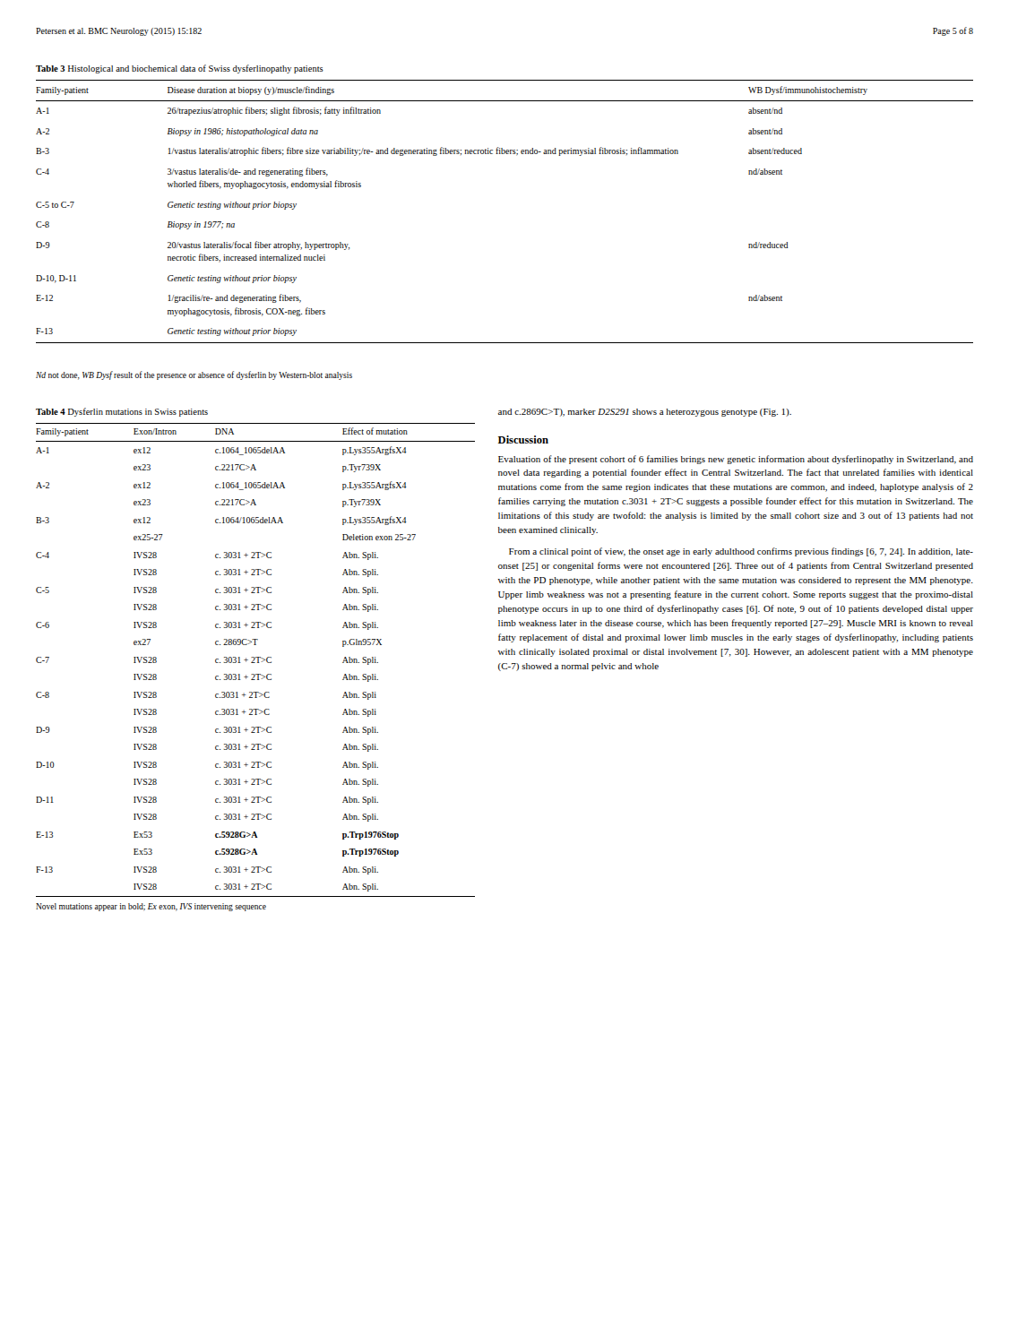Petersen et al. BMC Neurology (2015) 15:182 Page 5 of 8
Table 3 Histological and biochemical data of Swiss dysferlinopathy patients
| Family-patient | Disease duration at biopsy (y)/muscle/findings | WB Dysf/immunohistochemistry |
| --- | --- | --- |
| A-1 | 26/trapezius/atrophic fibers; slight fibrosis; fatty infiltration | absent/nd |
| A-2 | Biopsy in 1986; histopathological data na | absent/nd |
| B-3 | 1/vastus lateralis/atrophic fibers; fibre size variability;/re- and degenerating fibers; necrotic fibers; endo- and perimysial fibrosis; inflammation | absent/reduced |
| C-4 | 3/vastus lateralis/de- and regenerating fibers, whorled fibers, myophagocytosis, endomysial fibrosis | nd/absent |
| C-5 to C-7 | Genetic testing without prior biopsy | |
| C-8 | Biopsy in 1977; na | |
| D-9 | 20/vastus lateralis/focal fiber atrophy, hypertrophy, necrotic fibers, increased internalized nuclei | nd/reduced |
| D-10, D-11 | Genetic testing without prior biopsy | |
| E-12 | 1/gracilis/re- and degenerating fibers, myophagocytosis, fibrosis, COX-neg. fibers | nd/absent |
| F-13 | Genetic testing without prior biopsy | |
Nd not done, WB Dysf result of the presence or absence of dysferlin by Western-blot analysis
Table 4 Dysferlin mutations in Swiss patients
| Family-patient | Exon/Intron | DNA | Effect of mutation |
| --- | --- | --- | --- |
| A-1 | ex12 | c.1064_1065delAA | p.Lys355ArgfsX4 |
| | ex23 | c.2217C>A | p.Tyr739X |
| A-2 | ex12 | c.1064_1065delAA | p.Lys355ArgfsX4 |
| | ex23 | c.2217C>A | p.Tyr739X |
| B-3 | ex12 | c.1064/1065delAA | p.Lys355ArgfsX4 |
| | ex25-27 | | Deletion exon 25-27 |
| C-4 | IVS28 | c. 3031 + 2T>C | Abn. Spli. |
| | IVS28 | c. 3031 + 2T>C | Abn. Spli. |
| C-5 | IVS28 | c. 3031 + 2T>C | Abn. Spli. |
| | IVS28 | c. 3031 + 2T>C | Abn. Spli. |
| C-6 | IVS28 | c. 3031 + 2T>C | Abn. Spli. |
| | ex27 | c. 2869C>T | p.Gln957X |
| C-7 | IVS28 | c. 3031 + 2T>C | Abn. Spli. |
| | IVS28 | c. 3031 + 2T>C | Abn. Spli. |
| C-8 | IVS28 | c.3031 + 2T>C | Abn. Spli |
| | IVS28 | c.3031 + 2T>C | Abn. Spli |
| D-9 | IVS28 | c. 3031 + 2T>C | Abn. Spli. |
| | IVS28 | c. 3031 + 2T>C | Abn. Spli. |
| D-10 | IVS28 | c. 3031 + 2T>C | Abn. Spli. |
| | IVS28 | c. 3031 + 2T>C | Abn. Spli. |
| D-11 | IVS28 | c. 3031 + 2T>C | Abn. Spli. |
| | IVS28 | c. 3031 + 2T>C | Abn. Spli. |
| E-13 | Ex53 | c.5928G>A | p.Trp1976Stop |
| | Ex53 | c.5928G>A | p.Trp1976Stop |
| F-13 | IVS28 | c. 3031 + 2T>C | Abn. Spli. |
| | IVS28 | c. 3031 + 2T>C | Abn. Spli. |
Novel mutations appear in bold; Ex exon, IVS intervening sequence
and c.2869C>T), marker D2S291 shows a heterozygous genotype (Fig. 1).
Discussion
Evaluation of the present cohort of 6 families brings new genetic information about dysferlinopathy in Switzerland, and novel data regarding a potential founder effect in Central Switzerland. The fact that unrelated families with identical mutations come from the same region indicates that these mutations are common, and indeed, haplotype analysis of 2 families carrying the mutation c.3031 + 2T>C suggests a possible founder effect for this mutation in Switzerland. The limitations of this study are twofold: the analysis is limited by the small cohort size and 3 out of 13 patients had not been examined clinically.
From a clinical point of view, the onset age in early adulthood confirms previous findings [6, 7, 24]. In addition, late-onset [25] or congenital forms were not encountered [26]. Three out of 4 patients from Central Switzerland presented with the PD phenotype, while another patient with the same mutation was considered to represent the MM phenotype. Upper limb weakness was not a presenting feature in the current cohort. Some reports suggest that the proximo-distal phenotype occurs in up to one third of dysferlinopathy cases [6]. Of note, 9 out of 10 patients developed distal upper limb weakness later in the disease course, which has been frequently reported [27–29]. Muscle MRI is known to reveal fatty replacement of distal and proximal lower limb muscles in the early stages of dysferlinopathy, including patients with clinically isolated proximal or distal involvement [7, 30]. However, an adolescent patient with a MM phenotype (C-7) showed a normal pelvic and whole